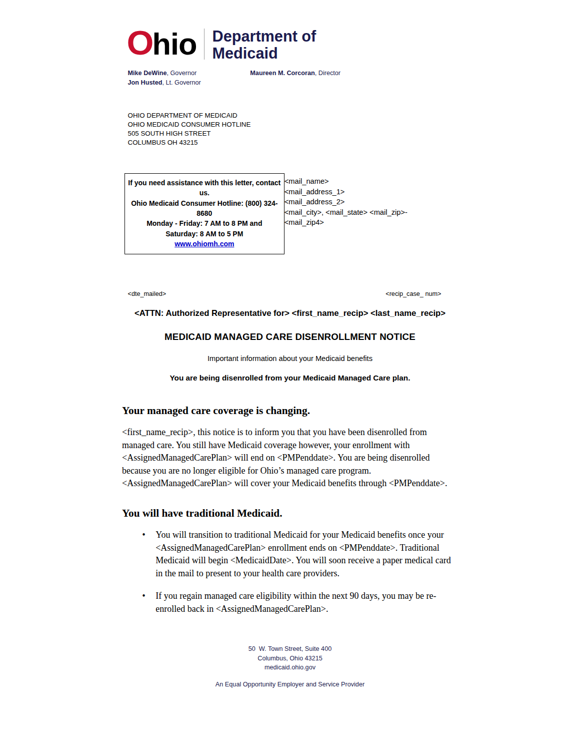Ohio
Department of
Medicaid
Mike DeWine, Governor
Jon Husted, Lt. Governor
Maureen M. Corcoran, Director
OHIO DEPARTMENT OF MEDICAID
OHIO MEDICAID CONSUMER HOTLINE
505 SOUTH HIGH STREET
COLUMBUS OH 43215
If you need assistance with this letter, contact us.
Ohio Medicaid Consumer Hotline: (800) 324-8680
Monday - Friday: 7 AM to 8 PM and
Saturday: 8 AM to 5 PM
www.ohiomh.com
<mail_name>
<mail_address_1>
<mail_address_2>
<mail_city>, <mail_state> <mail_zip>-<mail_zip4>
<dte_mailed> <recip_case_ num>
<ATTN: Authorized Representative for> <first_name_recip> <last_name_recip>
MEDICAID MANAGED CARE DISENROLLMENT NOTICE
Important information about your Medicaid benefits
You are being disenrolled from your Medicaid Managed Care plan.
Your managed care coverage is changing.
<first_name_recip>, this notice is to inform you that you have been disenrolled from managed care. You still have Medicaid coverage however, your enrollment with <AssignedManagedCarePlan> will end on <PMPenddate>. You are being disenrolled because you are no longer eligible for Ohio’s managed care program. <AssignedManagedCarePlan> will cover your Medicaid benefits through <PMPenddate>.
You will have traditional Medicaid.
You will transition to traditional Medicaid for your Medicaid benefits once your <AssignedManagedCarePlan> enrollment ends on <PMPenddate>. Traditional Medicaid will begin <MedicaidDate>. You will soon receive a paper medical card in the mail to present to your health care providers.
If you regain managed care eligibility within the next 90 days, you may be re-enrolled back in <AssignedManagedCarePlan>.
50 W. Town Street, Suite 400
Columbus, Ohio 43215
medicaid.ohio.gov
An Equal Opportunity Employer and Service Provider